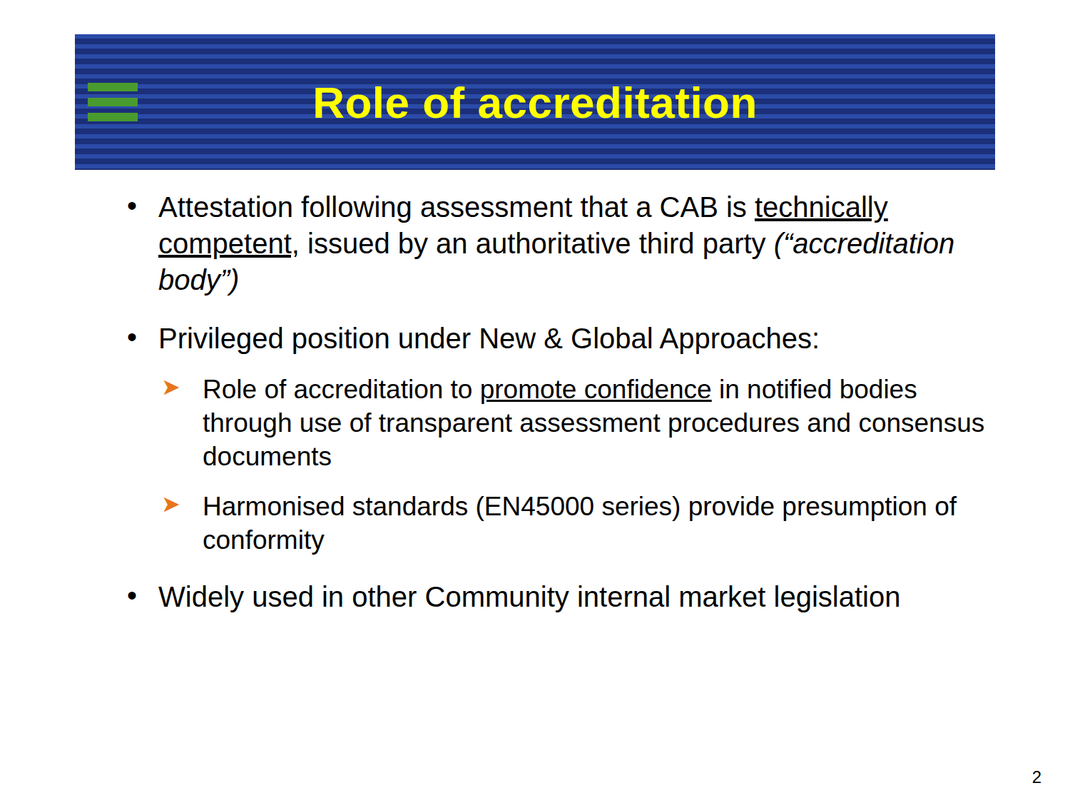Role of accreditation
Attestation following assessment that a CAB is technically competent, issued by an authoritative third party (“accreditation body”)
Privileged position under New & Global Approaches:
Role of accreditation to promote confidence in notified bodies through use of transparent assessment procedures and consensus documents
Harmonised standards (EN45000 series) provide presumption of conformity
Widely used in other Community internal market legislation
2